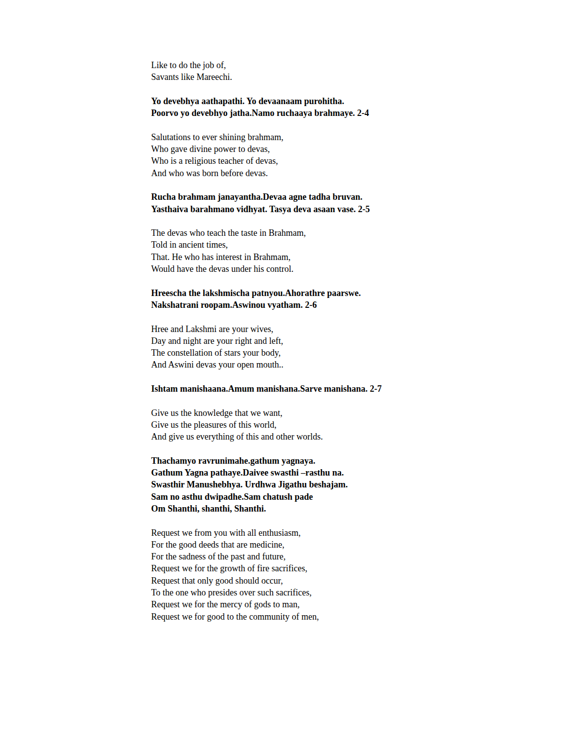Like to do the job of,
Savants like Mareechi.
Yo devebhya aathapathi. Yo devaanaam purohitha.
Poorvo yo devebhyo jatha.Namo ruchaaya brahmaye. 2-4
Salutations to ever shining brahmam,
Who gave divine power to devas,
Who is a religious teacher of devas,
And who was born before devas.
Rucha brahmam janayantha.Devaa agne tadha bruvan.
Yasthaiva barahmano vidhyat. Tasya deva asaan vase. 2-5
The devas who teach the taste in Brahmam,
Told in ancient times,
That. He who has interest in Brahmam,
Would have the devas under his control.
Hreescha the lakshmischa patnyou.Ahorathre paarswe.
Nakshatrani roopam.Aswinou vyatham. 2-6
Hree and Lakshmi are your wives,
Day and night are your right and left,
The constellation of stars your body,
And Aswini devas your open mouth..
Ishtam manishaana.Amum manishana.Sarve manishana. 2-7
Give us the knowledge that we want,
Give us the pleasures of this world,
And give us everything of this and other worlds.
Thachamyo ravrunimahe.gathum yagnaya.
Gathum Yagna pathaye.Daivee swasthi –rasthu na.
Swasthir Manushebhya. Urdhwa Jigathu beshajam.
Sam no asthu dwipadhe.Sam chatush pade
Om Shanthi, shanthi, Shanthi.
Request we from you with all enthusiasm,
For the good deeds that are medicine,
For the sadness of the past and future,
Request we for the growth of fire sacrifices,
Request that only good should occur,
To the one who presides over such sacrifices,
Request we for the mercy of gods to man,
Request we for good to the community of men,